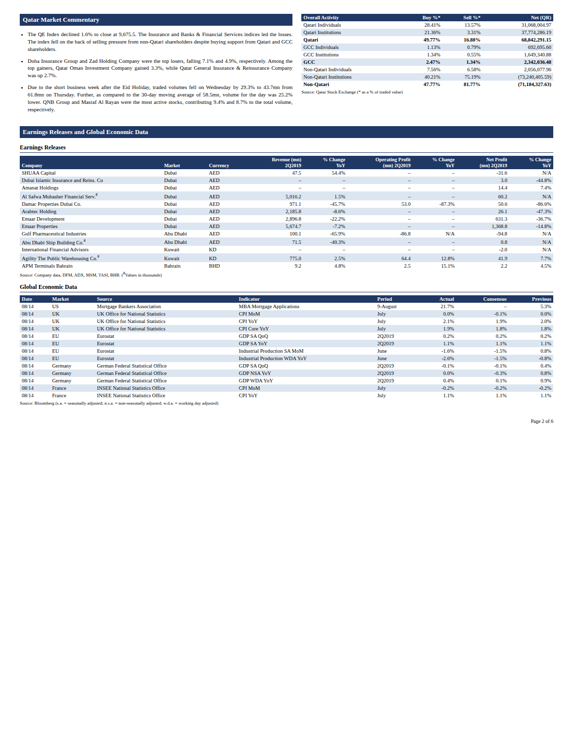Qatar Market Commentary
The QE Index declined 1.6% to close at 9,675.5. The Insurance and Banks & Financial Services indices led the losses. The index fell on the back of selling pressure from non-Qatari shareholders despite buying support from Qatari and GCC shareholders.
Doha Insurance Group and Zad Holding Company were the top losers, falling 7.1% and 4.9%, respectively. Among the top gainers, Qatar Oman Investment Company gained 3.3%, while Qatar General Insurance & Reinsurance Company was up 2.7%.
Due to the short business week after the Eid Holiday, traded volumes fell on Wednesday by 29.3% to 43.7mn from 61.8mn on Thursday. Further, as compared to the 30-day moving average of 58.5mn, volume for the day was 25.2% lower. QNB Group and Masraf Al Rayan were the most active stocks, contributing 9.4% and 8.7% to the total volume, respectively.
Source: Qatar Stock Exchange (* as a % of traded value)
| Overall Activity | Buy %* | Sell %* | Net (QR) |
| --- | --- | --- | --- |
| Qatari Individuals | 28.41% | 13.57% | 31,068,004.97 |
| Qatari Institutions | 21.36% | 3.31% | 37,774,286.19 |
| Qatari | 49.77% | 16.88% | 68,842,291.15 |
| GCC Individuals | 1.13% | 0.79% | 692,695.60 |
| GCC Institutions | 1.34% | 0.55% | 1,649,340.88 |
| GCC | 2.47% | 1.34% | 2,342,036.48 |
| Non-Qatari Individuals | 7.56% | 6.58% | 2,056,077.96 |
| Non-Qatari Institutions | 40.21% | 75.19% | (73,240,405.59) |
| Non-Qatari | 47.77% | 81.77% | (71,184,327.63) |
Earnings Releases and Global Economic Data
Earnings Releases
| Company | Market | Currency | Revenue (mn) 2Q2019 | % Change YoY | Operating Profit (mn) 2Q2019 | % Change YoY | Net Profit (mn) 2Q2019 | % Change YoY |
| --- | --- | --- | --- | --- | --- | --- | --- | --- |
| SHUAA Capital | Dubai | AED | 47.5 | 54.4% | – | – | -31.6 | N/A |
| Dubai Islamic Insurance and Reins. Co | Dubai | AED | – | – | – | – | 3.0 | -44.8% |
| Amanat Holdings | Dubai | AED | – | – | – | – | 14.4 | 7.4% |
| Al Safwa Mubasher Financial Serv. # | Dubai | AED | 5,016.2 | 1.5% | – | – | 60.2 | N/A |
| Damac Properties Dubai Co. | Dubai | AED | 971.1 | -45.7% | 53.0 | -87.3% | 50.6 | -86.6% |
| Arabtec Holding | Dubai | AED | 2,185.8 | -8.6% | – | – | 26.1 | -47.3% |
| Emaar Development | Dubai | AED | 2,896.8 | -22.2% | – | – | 631.3 | -36.7% |
| Emaar Properties | Dubai | AED | 5,674.7 | -7.2% | – | – | 1,368.8 | -14.8% |
| Gulf Pharmaceutical Industries | Abu Dhabi | AED | 100.1 | -65.9% | -86.8 | N/A | -94.8 | N/A |
| Abu Dhabi Ship Building Co. # | Abu Dhabi | AED | 71.5 | -40.3% | – | – | 0.8 | N/A |
| International Financial Advisors | Kuwait | KD | – | – | – | – | -2.0 | N/A |
| Agility The Public Warehousing Co. # | Kuwait | KD | 775.0 | 2.5% | 64.4 | 12.8% | 41.9 | 7.7% |
| APM Terminals Bahrain | Bahrain | BHD | 9.2 | 4.8% | 2.5 | 15.1% | 2.2 | 4.5% |
Source: Company data, DFM, ADX, MSM, TASI, BHB. (#Values in thousands)
Global Economic Data
| Date | Market | Source | Indicator | Period | Actual | Consensus | Previous |
| --- | --- | --- | --- | --- | --- | --- | --- |
| 08/14 | US | Mortgage Bankers Association | MBA Mortgage Applications | 9-August | 21.7% | – | 5.3% |
| 08/14 | UK | UK Office for National Statistics | CPI MoM | July | 0.0% | -0.1% | 0.0% |
| 08/14 | UK | UK Office for National Statistics | CPI YoY | July | 2.1% | 1.9% | 2.0% |
| 08/14 | UK | UK Office for National Statistics | CPI Core YoY | July | 1.9% | 1.8% | 1.8% |
| 08/14 | EU | Eurostat | GDP SA QoQ | 2Q2019 | 0.2% | 0.2% | 0.2% |
| 08/14 | EU | Eurostat | GDP SA YoY | 2Q2019 | 1.1% | 1.1% | 1.1% |
| 08/14 | EU | Eurostat | Industrial Production SA MoM | June | -1.6% | -1.5% | 0.8% |
| 08/14 | EU | Eurostat | Industrial Production WDA YoY | June | -2.6% | -1.5% | -0.8% |
| 08/14 | Germany | German Federal Statistical Office | GDP SA QoQ | 2Q2019 | -0.1% | -0.1% | 0.4% |
| 08/14 | Germany | German Federal Statistical Office | GDP NSA YoY | 2Q2019 | 0.0% | -0.3% | 0.8% |
| 08/14 | Germany | German Federal Statistical Office | GDP WDA YoY | 2Q2019 | 0.4% | 0.1% | 0.9% |
| 08/14 | France | INSEE National Statistics Office | CPI MoM | July | -0.2% | -0.2% | -0.2% |
| 08/14 | France | INSEE National Statistics Office | CPI YoY | July | 1.1% | 1.1% | 1.1% |
Source: Bloomberg (s.a. = seasonally adjusted; n.s.a. = non-seasonally adjusted; w.d.a. = working day adjusted)
Page 2 of 6